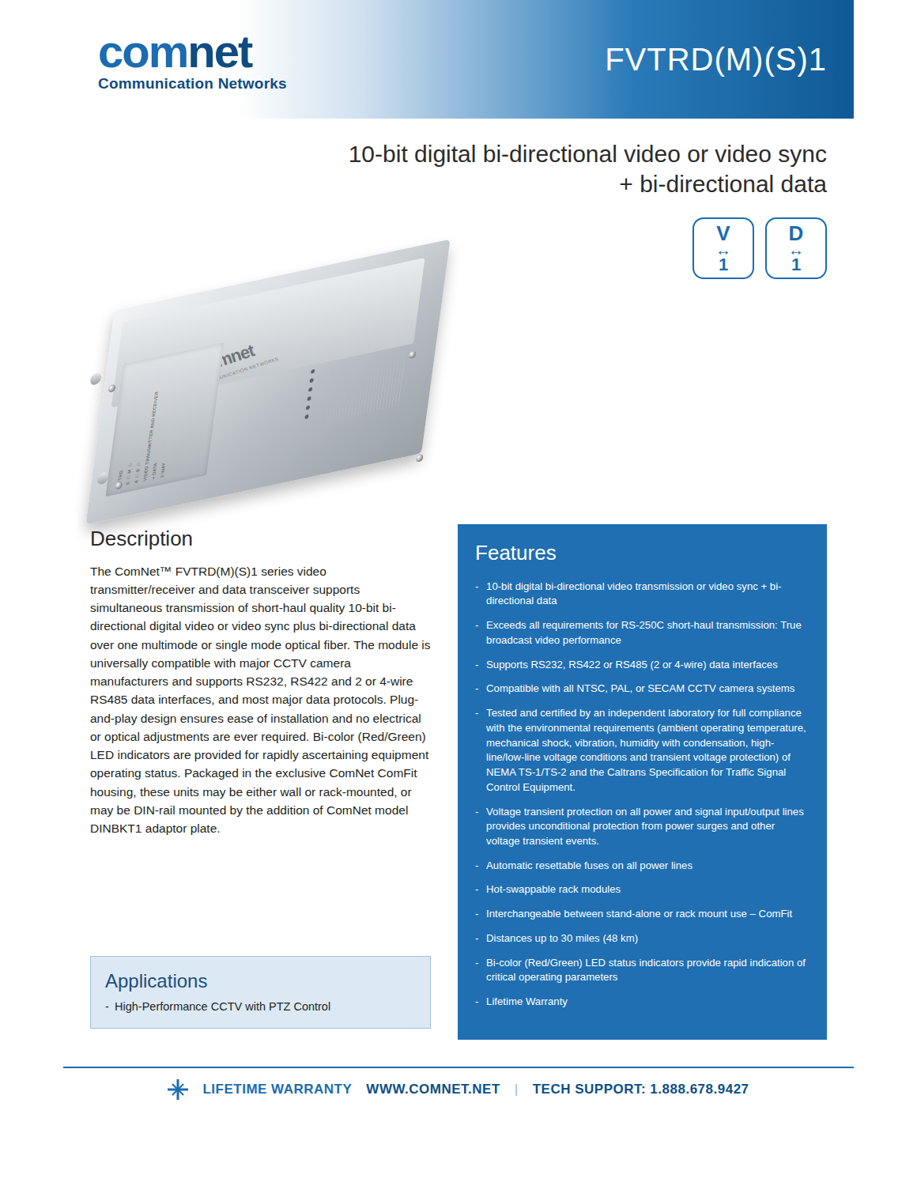comnet
Communication Networks
FVTRD(M)(S)1
10-bit digital bi-directional video or video sync
+ bi-directional data
V ↔ 1
D ↔ 1
comnetCOMMUNICATION NETWORKS
FVTRD S □ M □ A □ B □ VIDEO TRANSMITTER AND RECEIVER + DATA 2-WAY
Description
The ComNet™ FVTRD(M)(S)1 series video transmitter/receiver and data transceiver supports simultaneous transmission of short-haul quality 10-bit bi-directional digital video or video sync plus bi-directional data over one multimode or single mode optical fiber. The module is universally compatible with major CCTV camera manufacturers and supports RS232, RS422 and 2 or 4-wire RS485 data interfaces, and most major data protocols. Plug-and-play design ensures ease of installation and no electrical or optical adjustments are ever required. Bi-color (Red/Green) LED indicators are provided for rapidly ascertaining equipment operating status. Packaged in the exclusive ComNet ComFit housing, these units may be either wall or rack-mounted, or may be DIN-rail mounted by the addition of ComNet model DINBKT1 adaptor plate.
Applications
High-Performance CCTV with PTZ Control
Features
10-bit digital bi-directional video transmission or video sync + bi-directional data
Exceeds all requirements for RS-250C short-haul transmission: True broadcast video performance
Supports RS232, RS422 or RS485 (2 or 4-wire) data interfaces
Compatible with all NTSC, PAL, or SECAM CCTV camera systems
Tested and certified by an independent laboratory for full compliance with the environmental requirements (ambient operating temperature, mechanical shock, vibration, humidity with condensation, high-line/low-line voltage conditions and transient voltage protection) of NEMA TS-1/TS-2 and the Caltrans Specification for Traffic Signal Control Equipment.
Voltage transient protection on all power and signal input/output lines provides unconditional protection from power surges and other voltage transient events.
Automatic resettable fuses on all power lines
Hot-swappable rack modules
Interchangeable between stand-alone or rack mount use – ComFit
Distances up to 30 miles (48 km)
Bi-color (Red/Green) LED status indicators provide rapid indication of critical operating parameters
Lifetime Warranty
LIFETIME WARRANTY WWW.COMNET.NET | TECH SUPPORT: 1.888.678.9427